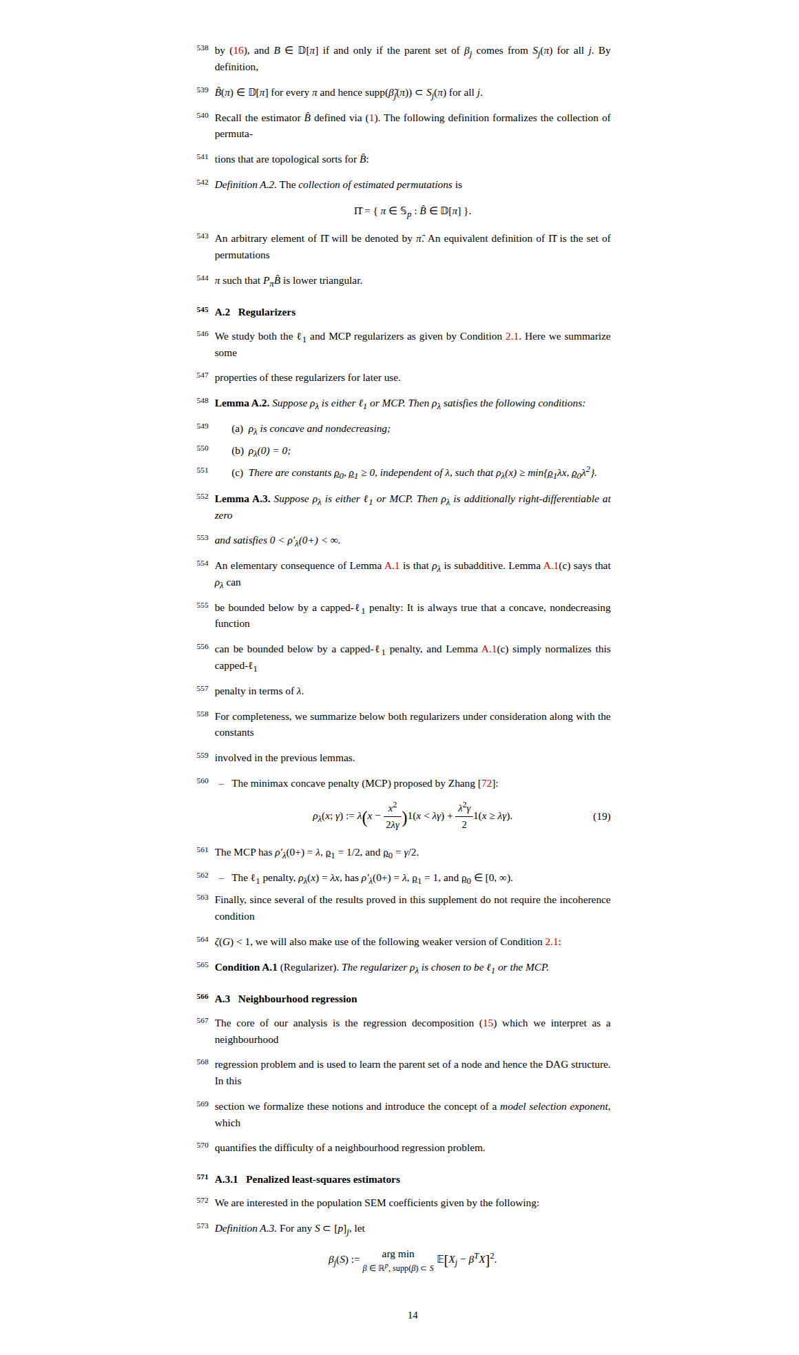538by (16), and B ∈ 𝔻[π] if and only if the parent set of βj comes from Sj(π) for all j. By definition,
539 B̃(π) ∈ 𝔻[π] for every π and hence supp(β̃j(π)) ⊂ Sj(π) for all j.
540 Recall the estimator B̂ defined via (1). The following definition formalizes the collection of permuta-
541tions that are topological sorts for B̂:
542 Definition A.2. The collection of estimated permutations is
Π̂ = { π ∈ 𝕊p : B̂ ∈ 𝔻[π] }.
543 An arbitrary element of Π̂ will be denoted by π̂. An equivalent definition of Π̂ is the set of permutations
544 π such that Pπ B̂ is lower triangular.
545 A.2 Regularizers
546 We study both the ℓ1 and MCP regularizers as given by Condition 2.1. Here we summarize some
547properties of these regularizers for later use.
548 Lemma A.2. Suppose ρλ is either ℓ1 or MCP. Then ρλ satisfies the following conditions:
549(a) ρλ is concave and nondecreasing;
550(b) ρλ(0) = 0;
551(c) There are constants ρ0, ρ1 ≥ 0, independent of λ, such that ρλ(x) ≥ min{ρ1λx, ρ0λ2}.
552 Lemma A.3. Suppose ρλ is either ℓ1 or MCP. Then ρλ is additionally right-differentiable at zero
553 and satisfies 0 < ρ′λ(0+) < ∞.
554 An elementary consequence of Lemma A.1 is that ρλ is subadditive. Lemma A.1(c) says that ρλ can
555be bounded below by a capped-ℓ1 penalty: It is always true that a concave, nondecreasing function
556can be bounded below by a capped-ℓ1 penalty, and Lemma A.1(c) simply normalizes this capped-ℓ1
557penalty in terms of λ.
558 For completeness, we summarize below both regularizers under consideration along with the constants
559involved in the previous lemmas.
560– The minimax concave penalty (MCP) proposed by Zhang [72]:
ρλ(x; γ) := λ(x − x22λγ) 1(x < λγ) + λ2γ 21(x ≥ λγ). (19)
561 The MCP has ρ′λ(0+) = λ, ρ1 = 1/2, and ρ0 = γ/2.
562– The ℓ1 penalty, ρλ(x) = λx, has ρ′λ(0+) = λ, ρ1 = 1, and ρ0 ∈ [0, ∞).
563 Finally, since several of the results proved in this supplement do not require the incoherence condition
564 ζ(G) < 1, we will also make use of the following weaker version of Condition 2.1:
565 Condition A.1 (Regularizer). The regularizer ρλ is chosen to be ℓ1 or the MCP.
566 A.3 Neighbourhood regression
567 The core of our analysis is the regression decomposition (15) which we interpret as a neighbourhood
568regression problem and is used to learn the parent set of a node and hence the DAG structure. In this
569section we formalize these notions and introduce the concept of a model selection exponent, which
570quantifies the difficulty of a neighbourhood regression problem.
571 A.3.1 Penalized least-squares estimators
572 We are interested in the population SEM coefficients given by the following:
573 Definition A.3. For any S ⊂ [p]j, let
βj(S) := arg min β ∈ ℝp, supp(β) ⊂ S 𝔼[Xj − βTX]2.
14